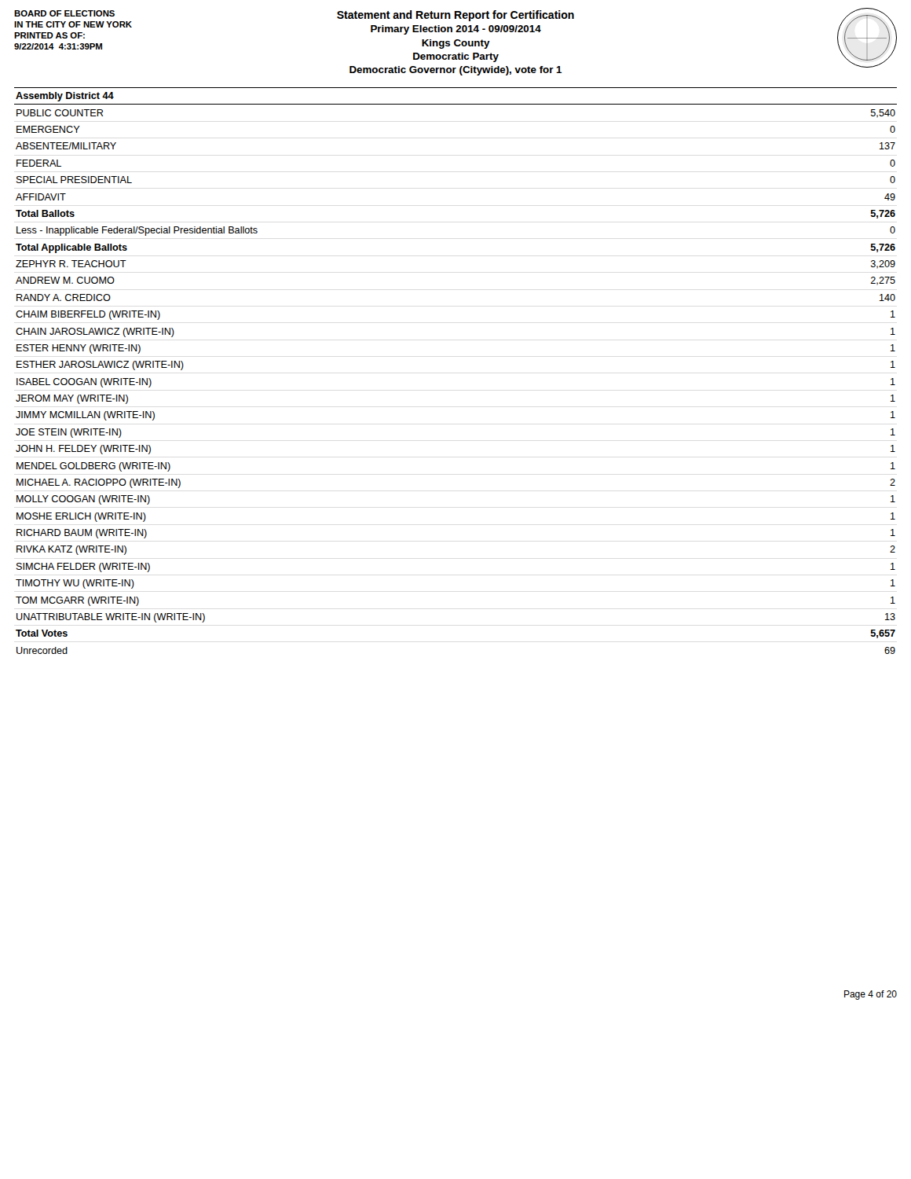BOARD OF ELECTIONS
IN THE CITY OF NEW YORK
PRINTED AS OF:
9/22/2014 4:31:39PM
Statement and Return Report for Certification
Primary Election 2014 - 09/09/2014
Kings County
Democratic Party
Democratic Governor (Citywide), vote for 1
Assembly District 44
| PUBLIC COUNTER | 5,540 |
| EMERGENCY | 0 |
| ABSENTEE/MILITARY | 137 |
| FEDERAL | 0 |
| SPECIAL PRESIDENTIAL | 0 |
| AFFIDAVIT | 49 |
| Total Ballots | 5,726 |
| Less - Inapplicable Federal/Special Presidential Ballots | 0 |
| Total Applicable Ballots | 5,726 |
| ZEPHYR R. TEACHOUT | 3,209 |
| ANDREW M. CUOMO | 2,275 |
| RANDY A. CREDICO | 140 |
| CHAIM BIBERFELD (WRITE-IN) | 1 |
| CHAIN JAROSLAWICZ (WRITE-IN) | 1 |
| ESTER HENNY (WRITE-IN) | 1 |
| ESTHER JAROSLAWICZ (WRITE-IN) | 1 |
| ISABEL COOGAN (WRITE-IN) | 1 |
| JEROM MAY (WRITE-IN) | 1 |
| JIMMY MCMILLAN (WRITE-IN) | 1 |
| JOE STEIN (WRITE-IN) | 1 |
| JOHN H. FELDEY (WRITE-IN) | 1 |
| MENDEL GOLDBERG (WRITE-IN) | 1 |
| MICHAEL A. RACIOPPO (WRITE-IN) | 2 |
| MOLLY COOGAN (WRITE-IN) | 1 |
| MOSHE ERLICH (WRITE-IN) | 1 |
| RICHARD BAUM (WRITE-IN) | 1 |
| RIVKA KATZ (WRITE-IN) | 2 |
| SIMCHA FELDER (WRITE-IN) | 1 |
| TIMOTHY WU (WRITE-IN) | 1 |
| TOM MCGARR (WRITE-IN) | 1 |
| UNATTRIBUTABLE WRITE-IN (WRITE-IN) | 13 |
| Total Votes | 5,657 |
| Unrecorded | 69 |
Page 4 of 20